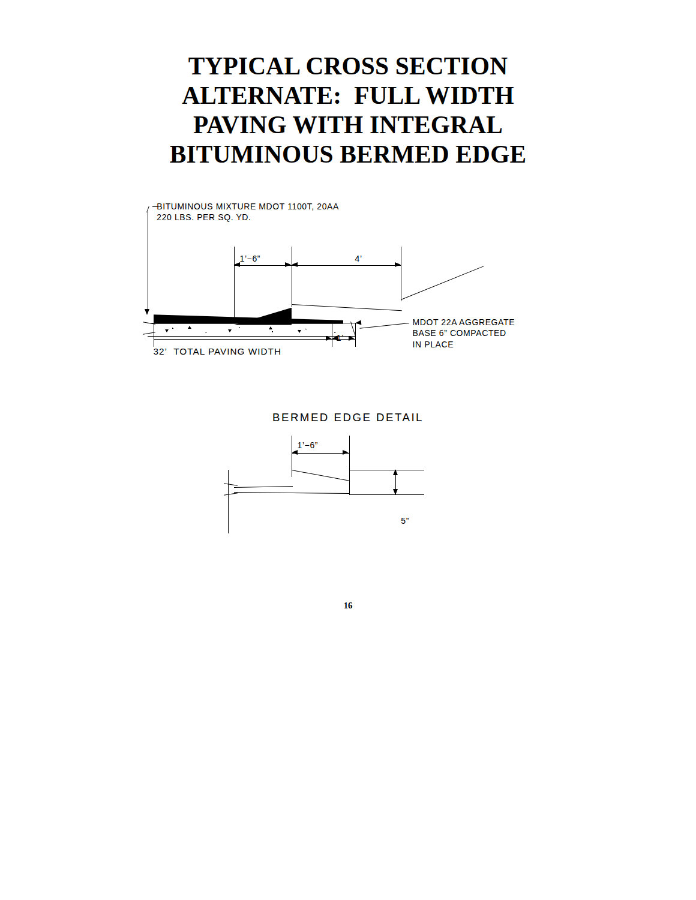TYPICAL CROSS SECTION
ALTERNATE: FULL WIDTH
PAVING WITH INTEGRAL
BITUMINOUS BERMED EDGE
BITUMINOUS MIXTURE MDOT 1100T, 20AA
220 LBS. PER SQ. YD.
1’−6”
4’
MDOT 22A AGGREGATE
BASE 6” COMPACTED
IN PLACE
1’
32’ TOTAL PAVING WIDTH
BERMED EDGE DETAIL
1’−6”
5”
16